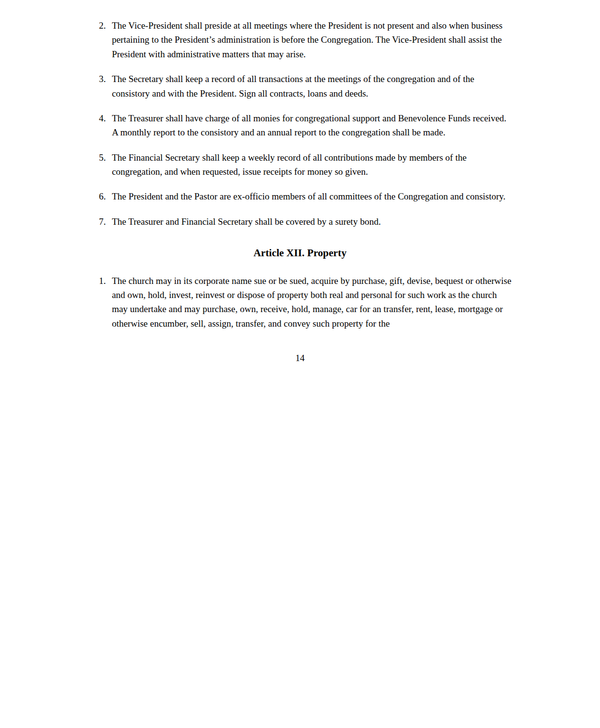The Vice-President shall preside at all meetings where the President is not present and also when business pertaining to the President’s administration is before the Congregation. The Vice-President shall assist the President with administrative matters that may arise.
The Secretary shall keep a record of all transactions at the meetings of the congregation and of the consistory and with the President. Sign all contracts, loans and deeds.
The Treasurer shall have charge of all monies for congregational support and Benevolence Funds received. A monthly report to the consistory and an annual report to the congregation shall be made.
The Financial Secretary shall keep a weekly record of all contributions made by members of the congregation, and when requested, issue receipts for money so given.
The President and the Pastor are ex-officio members of all committees of the Congregation and consistory.
The Treasurer and Financial Secretary shall be covered by a surety bond.
Article XII. Property
The church may in its corporate name sue or be sued, acquire by purchase, gift, devise, bequest or otherwise and own, hold, invest, reinvest or dispose of property both real and personal for such work as the church may undertake and may purchase, own, receive, hold, manage, car for an transfer, rent, lease, mortgage or otherwise encumber, sell, assign, transfer, and convey such property for the
14